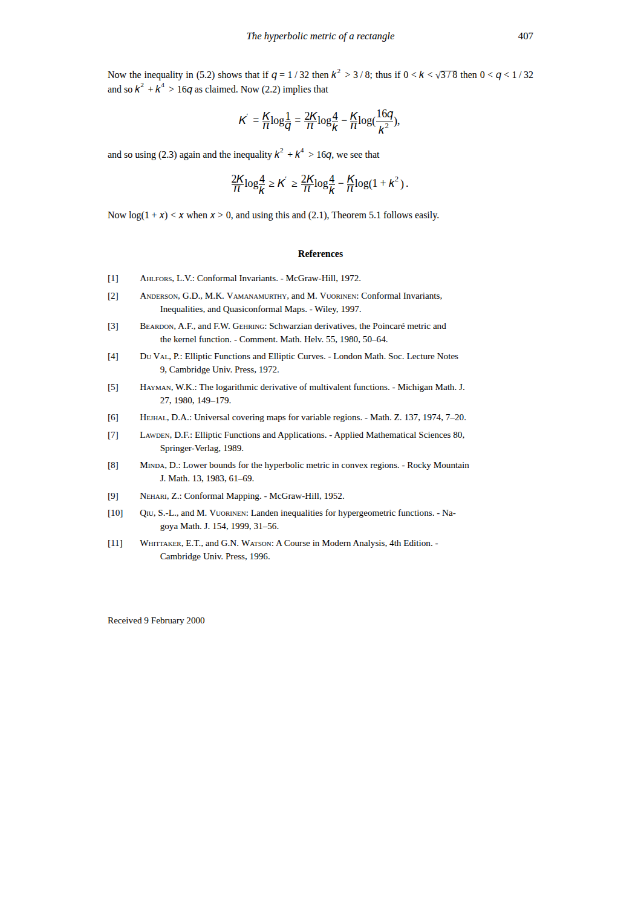The hyperbolic metric of a rectangle 407
Now the inequality in (5.2) shows that if q=1/32 then k2>3/8; thus if 0<k<3/8 then 0<q<1/32 and so k2+k4>16q as claimed. Now (2.2) implies that
K′ = Kπ log⁡ 1q = 2Kπ log⁡ 4k − Kπ log⁡ ( 16qk2 ) ,
and so using (2.3) again and the inequality k2+k4>16q, we see that
2Kπ log⁡ 4k ≥ K′ ≥ 2Kπ log⁡ 4k − Kπ log⁡ (1+k2) .
Now log⁡(1+x)<x when x>0, and using this and (2.1), Theorem 5.1 follows easily.
References
[1] Ahlfors, L.V.: Conformal Invariants. - McGraw-Hill, 1972.
[2] Anderson, G.D., M.K. Vamanamurthy, and M. Vuorinen: Conformal Invariants,Inequalities, and Quasiconformal Maps. - Wiley, 1997.
[3] Beardon, A.F., and F.W. Gehring: Schwarzian derivatives, the Poincaré metric andthe kernel function. - Comment. Math. Helv. 55, 1980, 50–64.
[4] Du Val, P.: Elliptic Functions and Elliptic Curves. - London Math. Soc. Lecture Notes9, Cambridge Univ. Press, 1972.
[5] Hayman, W.K.: The logarithmic derivative of multivalent functions. - Michigan Math. J.27, 1980, 149–179.
[6] Hejhal, D.A.: Universal covering maps for variable regions. - Math. Z. 137, 1974, 7–20.
[7] Lawden, D.F.: Elliptic Functions and Applications. - Applied Mathematical Sciences 80,Springer-Verlag, 1989.
[8] Minda, D.: Lower bounds for the hyperbolic metric in convex regions. - Rocky MountainJ. Math. 13, 1983, 61–69.
[9] Nehari, Z.: Conformal Mapping. - McGraw-Hill, 1952.
[10] Qiu, S.-L., and M. Vuorinen: Landen inequalities for hypergeometric functions. - Na-goya Math. J. 154, 1999, 31–56.
[11] Whittaker, E.T., and G.N. Watson: A Course in Modern Analysis, 4th Edition. -Cambridge Univ. Press, 1996.
Received 9 February 2000